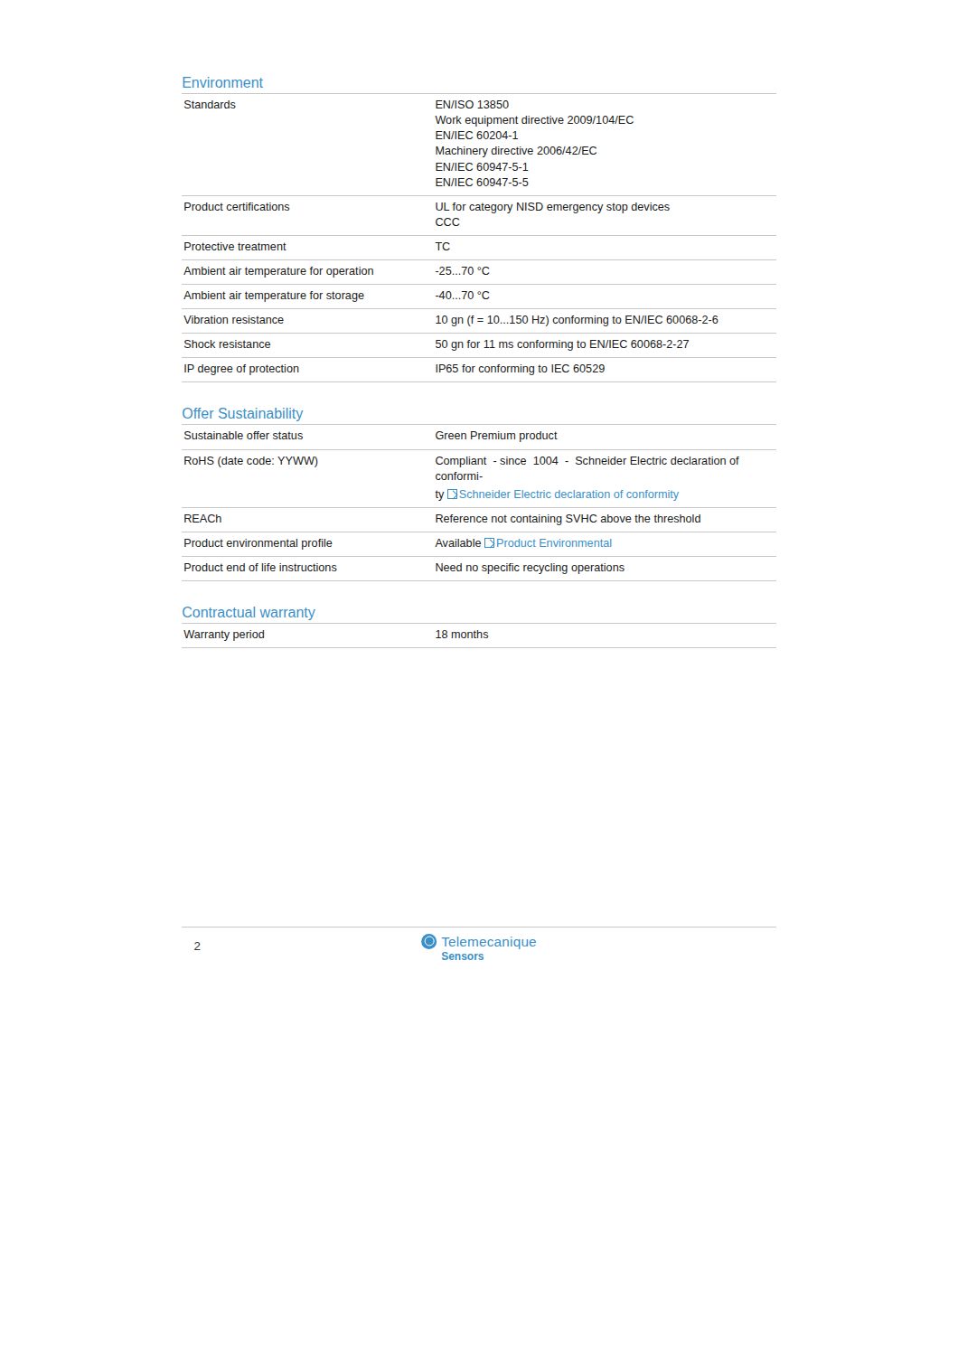Environment
| Standards | EN/ISO 13850 Work equipment directive 2009/104/EC EN/IEC 60204-1 Machinery directive 2006/42/EC EN/IEC 60947-5-1 EN/IEC 60947-5-5 |
| Product certifications | UL for category NISD emergency stop devices CCC |
| Protective treatment | TC |
| Ambient air temperature for operation | -25...70 °C |
| Ambient air temperature for storage | -40...70 °C |
| Vibration resistance | 10 gn (f = 10...150 Hz) conforming to EN/IEC 60068-2-6 |
| Shock resistance | 50 gn for 11 ms conforming to EN/IEC 60068-2-27 |
| IP degree of protection | IP65 for conforming to IEC 60529 |
Offer Sustainability
| Sustainable offer status | Green Premium product |
| RoHS (date code: YYWW) | Compliant - since 1004 - Schneider Electric declaration of conformi- ty Schneider Electric declaration of conformity |
| REACh | Reference not containing SVHC above the threshold |
| Product environmental profile | Available Product Environmental |
| Product end of life instructions | Need no specific recycling operations |
Contractual warranty
| Warranty period | 18 months |
2
Telemecanique
Sensors